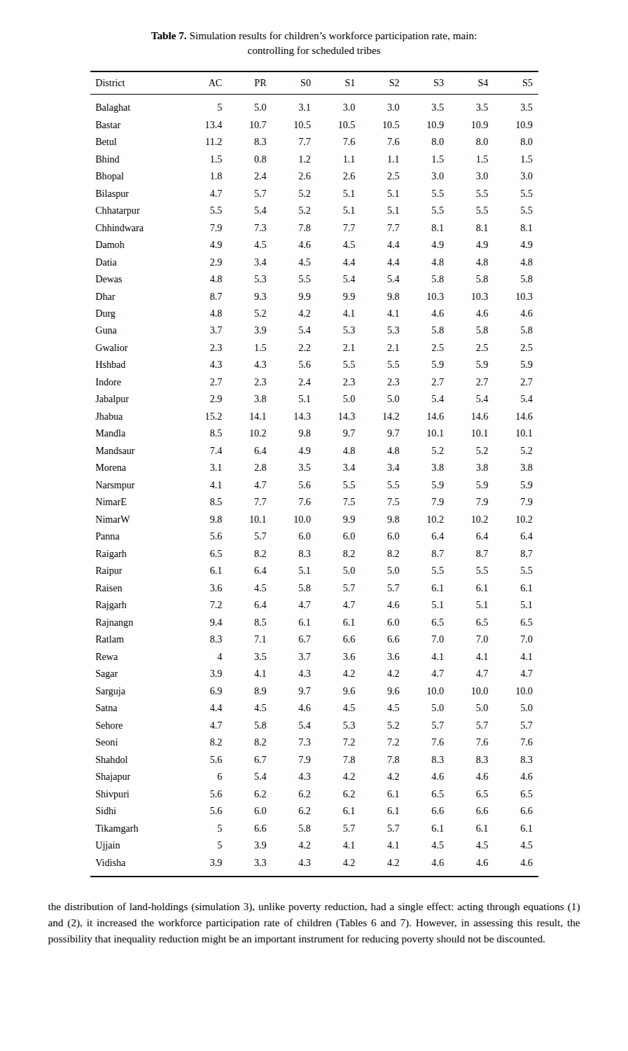Table 7. Simulation results for children’s workforce participation rate, main:
controlling for scheduled tribes
| District | AC | PR | S0 | S1 | S2 | S3 | S4 | S5 |
| --- | --- | --- | --- | --- | --- | --- | --- | --- |
| Balaghat | 5 | 5.0 | 3.1 | 3.0 | 3.0 | 3.5 | 3.5 | 3.5 |
| Bastar | 13.4 | 10.7 | 10.5 | 10.5 | 10.5 | 10.9 | 10.9 | 10.9 |
| Betul | 11.2 | 8.3 | 7.7 | 7.6 | 7.6 | 8.0 | 8.0 | 8.0 |
| Bhind | 1.5 | 0.8 | 1.2 | 1.1 | 1.1 | 1.5 | 1.5 | 1.5 |
| Bhopal | 1.8 | 2.4 | 2.6 | 2.6 | 2.5 | 3.0 | 3.0 | 3.0 |
| Bilaspur | 4.7 | 5.7 | 5.2 | 5.1 | 5.1 | 5.5 | 5.5 | 5.5 |
| Chhatarpur | 5.5 | 5.4 | 5.2 | 5.1 | 5.1 | 5.5 | 5.5 | 5.5 |
| Chhindwara | 7.9 | 7.3 | 7.8 | 7.7 | 7.7 | 8.1 | 8.1 | 8.1 |
| Damoh | 4.9 | 4.5 | 4.6 | 4.5 | 4.4 | 4.9 | 4.9 | 4.9 |
| Datia | 2.9 | 3.4 | 4.5 | 4.4 | 4.4 | 4.8 | 4.8 | 4.8 |
| Dewas | 4.8 | 5.3 | 5.5 | 5.4 | 5.4 | 5.8 | 5.8 | 5.8 |
| Dhar | 8.7 | 9.3 | 9.9 | 9.9 | 9.8 | 10.3 | 10.3 | 10.3 |
| Durg | 4.8 | 5.2 | 4.2 | 4.1 | 4.1 | 4.6 | 4.6 | 4.6 |
| Guna | 3.7 | 3.9 | 5.4 | 5.3 | 5.3 | 5.8 | 5.8 | 5.8 |
| Gwalior | 2.3 | 1.5 | 2.2 | 2.1 | 2.1 | 2.5 | 2.5 | 2.5 |
| Hshbad | 4.3 | 4.3 | 5.6 | 5.5 | 5.5 | 5.9 | 5.9 | 5.9 |
| Indore | 2.7 | 2.3 | 2.4 | 2.3 | 2.3 | 2.7 | 2.7 | 2.7 |
| Jabalpur | 2.9 | 3.8 | 5.1 | 5.0 | 5.0 | 5.4 | 5.4 | 5.4 |
| Jhabua | 15.2 | 14.1 | 14.3 | 14.3 | 14.2 | 14.6 | 14.6 | 14.6 |
| Mandla | 8.5 | 10.2 | 9.8 | 9.7 | 9.7 | 10.1 | 10.1 | 10.1 |
| Mandsaur | 7.4 | 6.4 | 4.9 | 4.8 | 4.8 | 5.2 | 5.2 | 5.2 |
| Morena | 3.1 | 2.8 | 3.5 | 3.4 | 3.4 | 3.8 | 3.8 | 3.8 |
| Narsmpur | 4.1 | 4.7 | 5.6 | 5.5 | 5.5 | 5.9 | 5.9 | 5.9 |
| NimarE | 8.5 | 7.7 | 7.6 | 7.5 | 7.5 | 7.9 | 7.9 | 7.9 |
| NimarW | 9.8 | 10.1 | 10.0 | 9.9 | 9.8 | 10.2 | 10.2 | 10.2 |
| Panna | 5.6 | 5.7 | 6.0 | 6.0 | 6.0 | 6.4 | 6.4 | 6.4 |
| Raigarh | 6.5 | 8.2 | 8.3 | 8.2 | 8.2 | 8.7 | 8.7 | 8.7 |
| Raipur | 6.1 | 6.4 | 5.1 | 5.0 | 5.0 | 5.5 | 5.5 | 5.5 |
| Raisen | 3.6 | 4.5 | 5.8 | 5.7 | 5.7 | 6.1 | 6.1 | 6.1 |
| Rajgarh | 7.2 | 6.4 | 4.7 | 4.7 | 4.6 | 5.1 | 5.1 | 5.1 |
| Rajnangn | 9.4 | 8.5 | 6.1 | 6.1 | 6.0 | 6.5 | 6.5 | 6.5 |
| Ratlam | 8.3 | 7.1 | 6.7 | 6.6 | 6.6 | 7.0 | 7.0 | 7.0 |
| Rewa | 4 | 3.5 | 3.7 | 3.6 | 3.6 | 4.1 | 4.1 | 4.1 |
| Sagar | 3.9 | 4.1 | 4.3 | 4.2 | 4.2 | 4.7 | 4.7 | 4.7 |
| Sarguja | 6.9 | 8.9 | 9.7 | 9.6 | 9.6 | 10.0 | 10.0 | 10.0 |
| Satna | 4.4 | 4.5 | 4.6 | 4.5 | 4.5 | 5.0 | 5.0 | 5.0 |
| Sehore | 4.7 | 5.8 | 5.4 | 5.3 | 5.2 | 5.7 | 5.7 | 5.7 |
| Seoni | 8.2 | 8.2 | 7.3 | 7.2 | 7.2 | 7.6 | 7.6 | 7.6 |
| Shahdol | 5.6 | 6.7 | 7.9 | 7.8 | 7.8 | 8.3 | 8.3 | 8.3 |
| Shajapur | 6 | 5.4 | 4.3 | 4.2 | 4.2 | 4.6 | 4.6 | 4.6 |
| Shivpuri | 5.6 | 6.2 | 6.2 | 6.2 | 6.1 | 6.5 | 6.5 | 6.5 |
| Sidhi | 5.6 | 6.0 | 6.2 | 6.1 | 6.1 | 6.6 | 6.6 | 6.6 |
| Tikamgarh | 5 | 6.6 | 5.8 | 5.7 | 5.7 | 6.1 | 6.1 | 6.1 |
| Ujjain | 5 | 3.9 | 4.2 | 4.1 | 4.1 | 4.5 | 4.5 | 4.5 |
| Vidisha | 3.9 | 3.3 | 4.3 | 4.2 | 4.2 | 4.6 | 4.6 | 4.6 |
the distribution of land-holdings (simulation 3), unlike poverty reduction, had a single effect: acting through equations (1) and (2), it increased the workforce participation rate of children (Tables 6 and 7). However, in assessing this result, the possibility that inequality reduction might be an important instrument for reducing poverty should not be discounted.